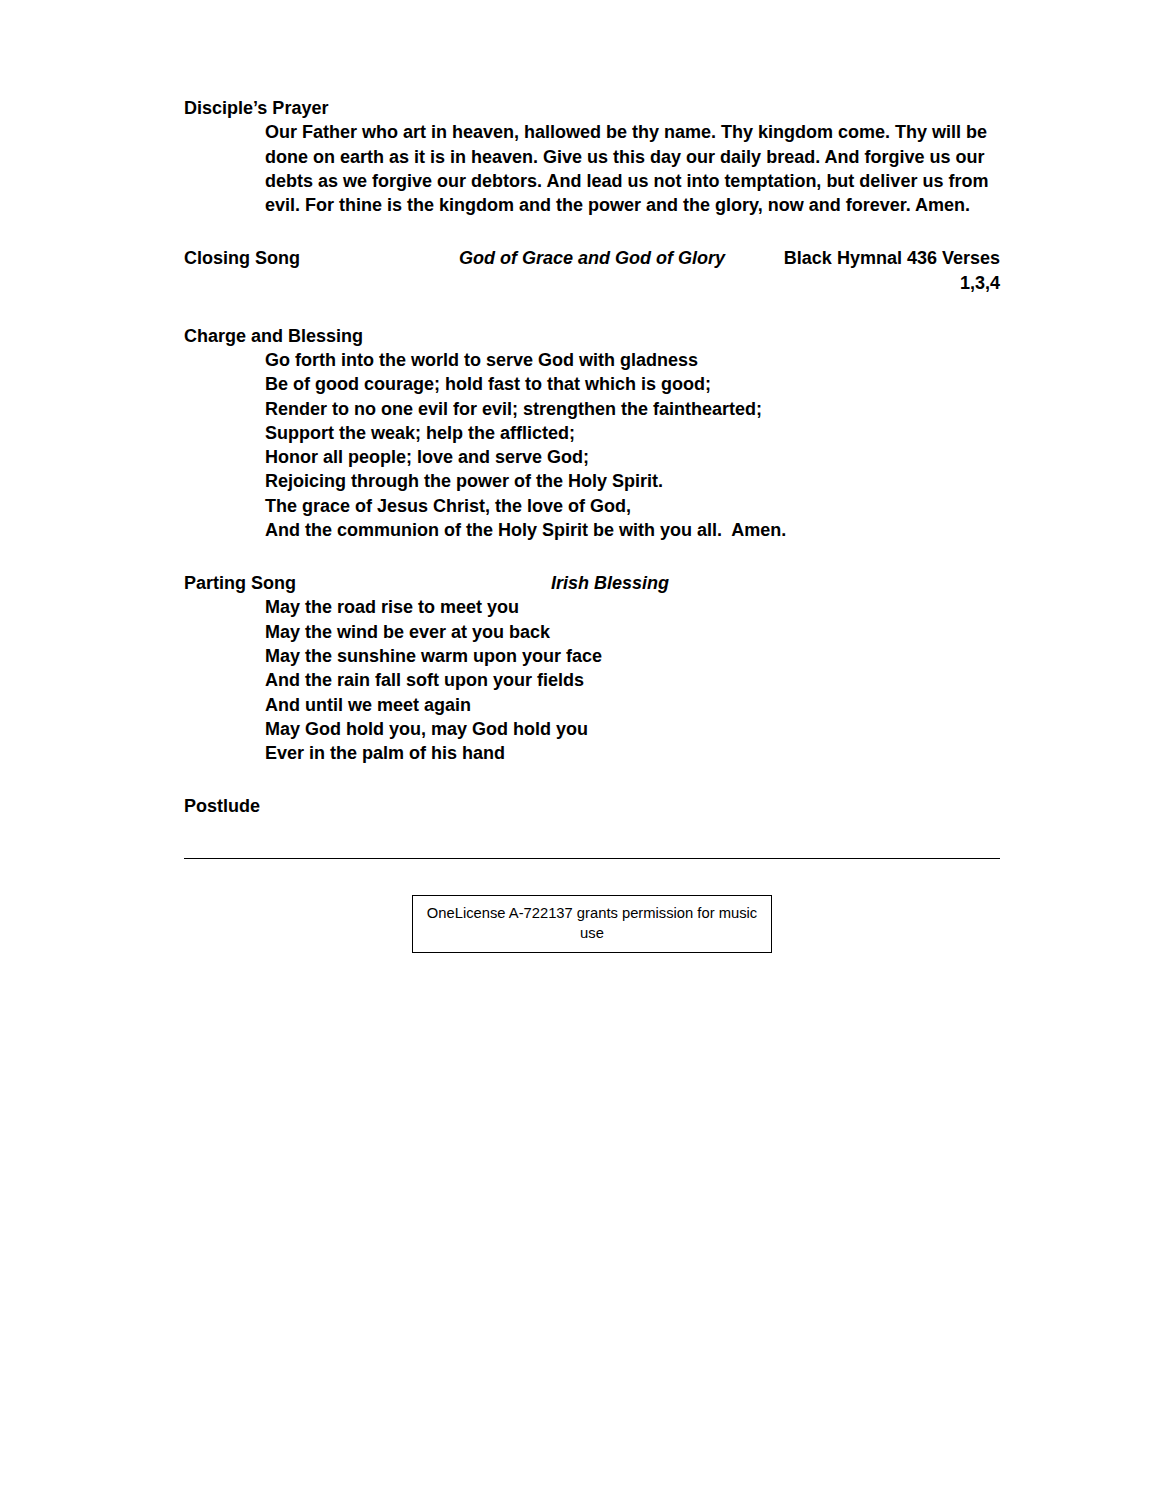Disciple’s Prayer
Our Father who art in heaven, hallowed be thy name. Thy kingdom come. Thy will be done on earth as it is in heaven. Give us this day our daily bread. And forgive us our debts as we forgive our debtors. And lead us not into temptation, but deliver us from evil. For thine is the kingdom and the power and the glory, now and forever. Amen.
Closing Song
God of Grace and God of Glory
Black Hymnal 436 Verses 1,3,4
Charge and Blessing
Go forth into the world to serve God with gladness
Be of good courage; hold fast to that which is good;
Render to no one evil for evil; strengthen the fainthearted;
Support the weak; help the afflicted;
Honor all people; love and serve God;
Rejoicing through the power of the Holy Spirit.
The grace of Jesus Christ, the love of God,
And the communion of the Holy Spirit be with you all. Amen.
Parting Song
Irish Blessing
May the road rise to meet you
May the wind be ever at you back
May the sunshine warm upon your face
And the rain fall soft upon your fields
And until we meet again
May God hold you, may God hold you
Ever in the palm of his hand
Postlude
OneLicense A-722137 grants permission for music use